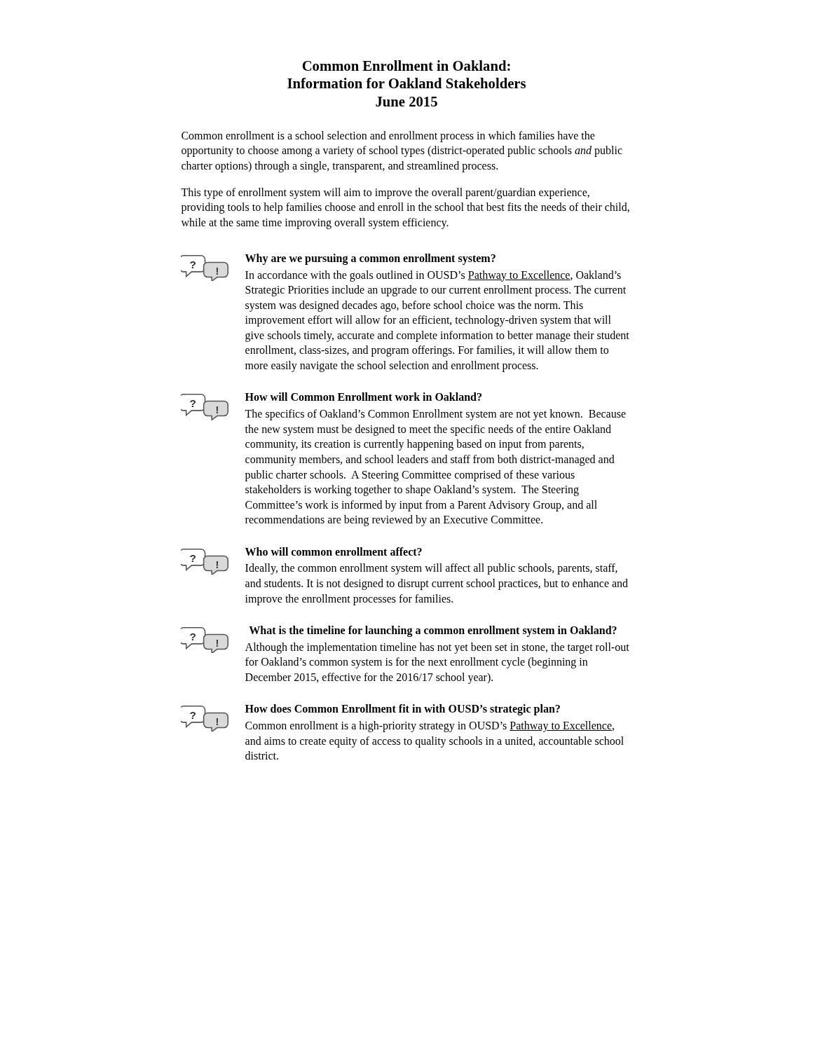Common Enrollment in Oakland: Information for Oakland Stakeholders June 2015
Common enrollment is a school selection and enrollment process in which families have the opportunity to choose among a variety of school types (district-operated public schools and public charter options) through a single, transparent, and streamlined process.
This type of enrollment system will aim to improve the overall parent/guardian experience, providing tools to help families choose and enroll in the school that best fits the needs of their child, while at the same time improving overall system efficiency.
? !
Why are we pursuing a common enrollment system?
In accordance with the goals outlined in OUSD’s Pathway to Excellence, Oakland’s Strategic Priorities include an upgrade to our current enrollment process. The current system was designed decades ago, before school choice was the norm. This improvement effort will allow for an efficient, technology-driven system that will give schools timely, accurate and complete information to better manage their student enrollment, class-sizes, and program offerings. For families, it will allow them to more easily navigate the school selection and enrollment process.
? !
How will Common Enrollment work in Oakland?
The specifics of Oakland’s Common Enrollment system are not yet known. Because the new system must be designed to meet the specific needs of the entire Oakland community, its creation is currently happening based on input from parents, community members, and school leaders and staff from both district-managed and public charter schools. A Steering Committee comprised of these various stakeholders is working together to shape Oakland’s system. The Steering Committee’s work is informed by input from a Parent Advisory Group, and all recommendations are being reviewed by an Executive Committee.
? !
Who will common enrollment affect?
Ideally, the common enrollment system will affect all public schools, parents, staff, and students. It is not designed to disrupt current school practices, but to enhance and improve the enrollment processes for families.
? !
What is the timeline for launching a common enrollment system in Oakland?
Although the implementation timeline has not yet been set in stone, the target roll-out for Oakland’s common system is for the next enrollment cycle (beginning in December 2015, effective for the 2016/17 school year).
? !
How does Common Enrollment fit in with OUSD’s strategic plan?
Common enrollment is a high-priority strategy in OUSD’s Pathway to Excellence, and aims to create equity of access to quality schools in a united, accountable school district.